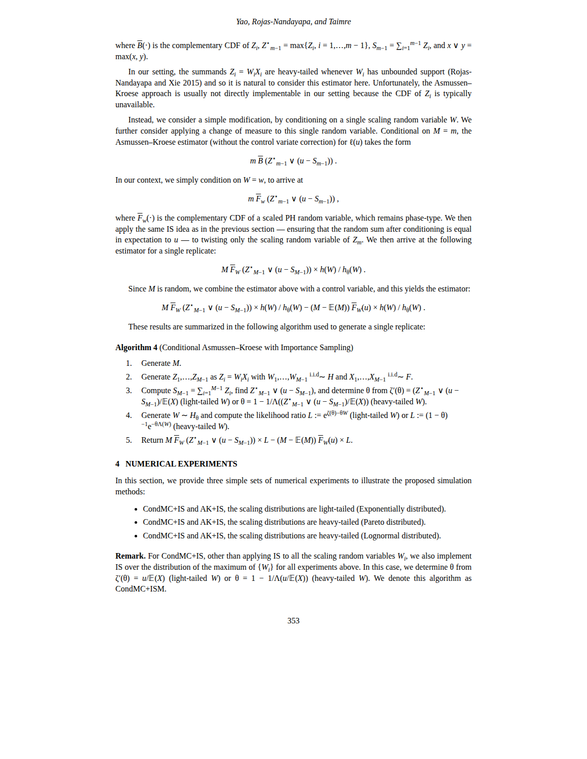Yao, Rojas-Nandayapa, and Taimre
where B(·) is the complementary CDF of Zi, Z⋆m−1 = max{Zi, i = 1,…,m − 1}, Sm−1 = ∑i=1m−1 Zi, and x ∨ y = max(x, y).
In our setting, the summands Zi = WiXi are heavy-tailed whenever Wi has unbounded support (Rojas-Nandayapa and Xie 2015) and so it is natural to consider this estimator here. Unfortunately, the Asmussen–Kroese approach is usually not directly implementable in our setting because the CDF of Zi is typically unavailable.
Instead, we consider a simple modification, by conditioning on a single scaling random variable W. We further consider applying a change of measure to this single random variable. Conditional on M = m, the Asmussen–Kroese estimator (without the control variate correction) for ℓ(u) takes the form
m B (Z⋆m−1 ∨ (u − Sm−1)) .
In our context, we simply condition on W = w, to arrive at
m Fw (Z⋆m−1 ∨ (u − Sm−1)) ,
where Fw(·) is the complementary CDF of a scaled PH random variable, which remains phase-type. We then apply the same IS idea as in the previous section — ensuring that the random sum after conditioning is equal in expectation to u — to twisting only the scaling random variable of Zm. We then arrive at the following estimator for a single replicate:
M FW (Z⋆M−1 ∨ (u − SM−1)) × h(W) / hθ(W) .
Since M is random, we combine the estimator above with a control variable, and this yields the estimator:
M FW (Z⋆M−1 ∨ (u − SM−1)) × h(W) / hθ(W) − (M − 𝔼(M)) FW(u) × h(W) / hθ(W) .
These results are summarized in the following algorithm used to generate a single replicate:
Algorithm 4 (Conditional Asmussen–Kroese with Importance Sampling)
Generate M.
Generate Z1,…,ZM−1 as Zi = WiXi with W1,…,WM−1 i.i.d∼ H and X1,…,XM−1 i.i.d∼ F.
Compute SM−1 = ∑i=1M−1 Zi, find Z⋆M−1 ∨ (u − SM−1), and determine θ from ζ′(θ) = (Z⋆M−1 ∨ (u − SM−1)/𝔼(X) (light-tailed W) or θ = 1 − 1/Λ((Z⋆M−1 ∨ (u − SM−1)/𝔼(X)) (heavy-tailed W).
Generate W ∼ Hθ and compute the likelihood ratio L := eζ(θ)−θW (light-tailed W) or L := (1 − θ)−1e−θΛ(W) (heavy-tailed W).
Return M FW (Z⋆M−1 ∨ (u − SM−1)) × L − (M − 𝔼(M)) FW(u) × L.
4 Numerical Experiments
In this section, we provide three simple sets of numerical experiments to illustrate the proposed simulation methods:
CondMC+IS and AK+IS, the scaling distributions are light-tailed (Exponentially distributed).
CondMC+IS and AK+IS, the scaling distributions are heavy-tailed (Pareto distributed).
CondMC+IS and AK+IS, the scaling distributions are heavy-tailed (Lognormal distributed).
Remark. For CondMC+IS, other than applying IS to all the scaling random variables Wi, we also implement IS over the distribution of the maximum of {Wi} for all experiments above. In this case, we determine θ from ζ′(θ) = u/𝔼(X) (light-tailed W) or θ = 1 − 1/Λ(u/𝔼(X)) (heavy-tailed W). We denote this algorithm as CondMC+ISM.
353